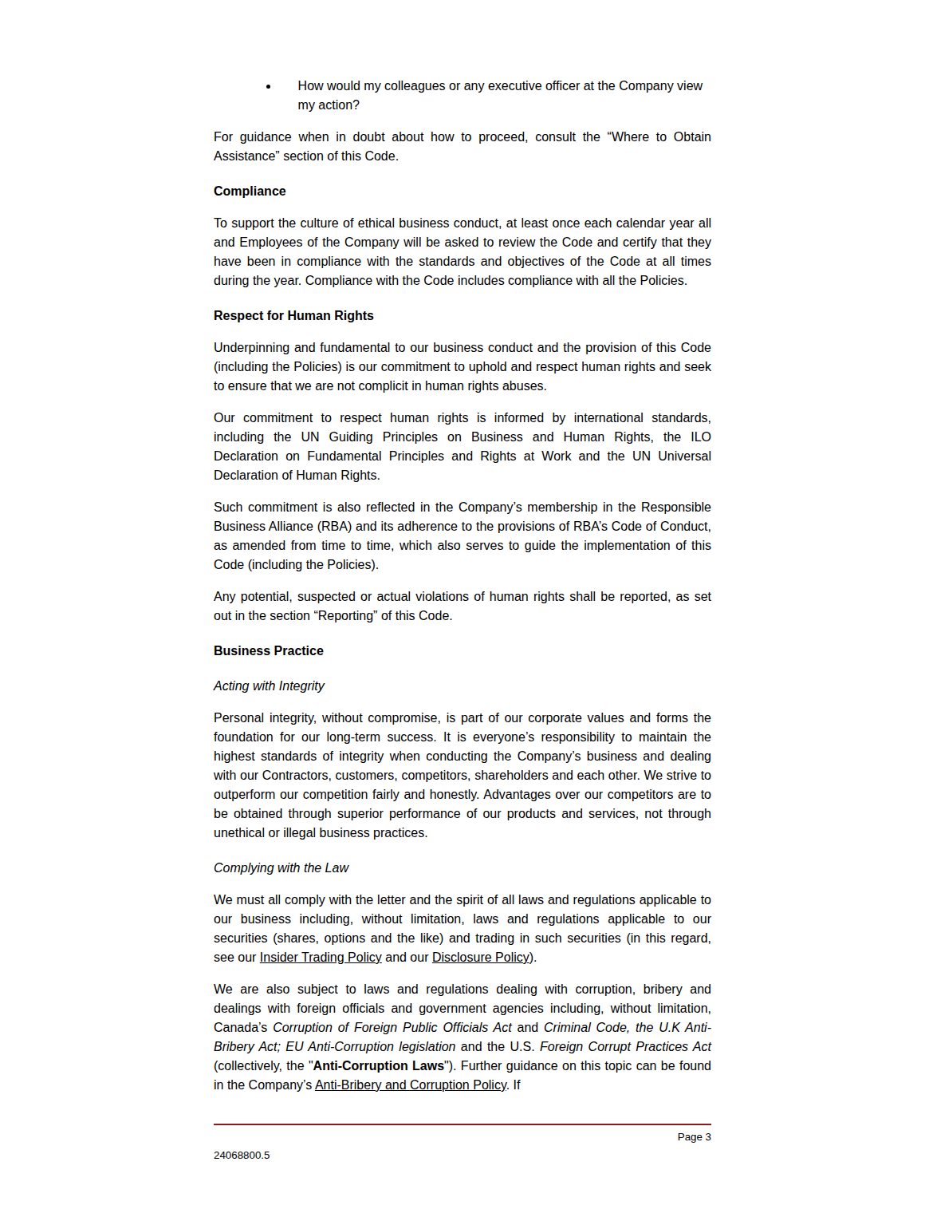How would my colleagues or any executive officer at the Company view my action?
For guidance when in doubt about how to proceed, consult the “Where to Obtain Assistance” section of this Code.
Compliance
To support the culture of ethical business conduct, at least once each calendar year all and Employees of the Company will be asked to review the Code and certify that they have been in compliance with the standards and objectives of the Code at all times during the year. Compliance with the Code includes compliance with all the Policies.
Respect for Human Rights
Underpinning and fundamental to our business conduct and the provision of this Code (including the Policies) is our commitment to uphold and respect human rights and seek to ensure that we are not complicit in human rights abuses.
Our commitment to respect human rights is informed by international standards, including the UN Guiding Principles on Business and Human Rights, the ILO Declaration on Fundamental Principles and Rights at Work and the UN Universal Declaration of Human Rights.
Such commitment is also reflected in the Company’s membership in the Responsible Business Alliance (RBA) and its adherence to the provisions of RBA’s Code of Conduct, as amended from time to time, which also serves to guide the implementation of this Code (including the Policies).
Any potential, suspected or actual violations of human rights shall be reported, as set out in the section “Reporting” of this Code.
Business Practice
Acting with Integrity
Personal integrity, without compromise, is part of our corporate values and forms the foundation for our long-term success. It is everyone’s responsibility to maintain the highest standards of integrity when conducting the Company’s business and dealing with our Contractors, customers, competitors, shareholders and each other. We strive to outperform our competition fairly and honestly. Advantages over our competitors are to be obtained through superior performance of our products and services, not through unethical or illegal business practices.
Complying with the Law
We must all comply with the letter and the spirit of all laws and regulations applicable to our business including, without limitation, laws and regulations applicable to our securities (shares, options and the like) and trading in such securities (in this regard, see our Insider Trading Policy and our Disclosure Policy).
We are also subject to laws and regulations dealing with corruption, bribery and dealings with foreign officials and government agencies including, without limitation, Canada’s Corruption of Foreign Public Officials Act and Criminal Code, the U.K Anti-Bribery Act; EU Anti-Corruption legislation and the U.S. Foreign Corrupt Practices Act (collectively, the "Anti-Corruption Laws"). Further guidance on this topic can be found in the Company’s Anti-Bribery and Corruption Policy. If
Page 3
24068800.5